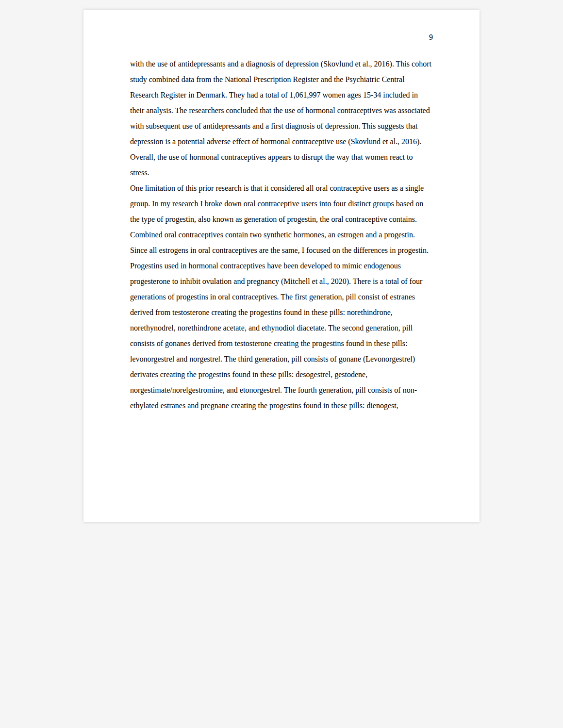9
with the use of antidepressants and a diagnosis of depression (Skovlund et al., 2016). This cohort study combined data from the National Prescription Register and the Psychiatric Central Research Register in Denmark. They had a total of 1,061,997 women ages 15-34 included in their analysis. The researchers concluded that the use of hormonal contraceptives was associated with subsequent use of antidepressants and a first diagnosis of depression. This suggests that depression is a potential adverse effect of hormonal contraceptive use (Skovlund et al., 2016). Overall, the use of hormonal contraceptives appears to disrupt the way that women react to stress.
One limitation of this prior research is that it considered all oral contraceptive users as a single group. In my research I broke down oral contraceptive users into four distinct groups based on the type of progestin, also known as generation of progestin, the oral contraceptive contains. Combined oral contraceptives contain two synthetic hormones, an estrogen and a progestin. Since all estrogens in oral contraceptives are the same, I focused on the differences in progestin. Progestins used in hormonal contraceptives have been developed to mimic endogenous progesterone to inhibit ovulation and pregnancy (Mitchell et al., 2020). There is a total of four generations of progestins in oral contraceptives. The first generation, pill consist of estranes derived from testosterone creating the progestins found in these pills: norethindrone, norethynodrel, norethindrone acetate, and ethynodiol diacetate. The second generation, pill consists of gonanes derived from testosterone creating the progestins found in these pills: levonorgestrel and norgestrel. The third generation, pill consists of gonane (Levonorgestrel) derivates creating the progestins found in these pills: desogestrel, gestodene, norgestimate/norelgestromine, and etonorgestrel. The fourth generation, pill consists of non-ethylated estranes and pregnane creating the progestins found in these pills: dienogest,